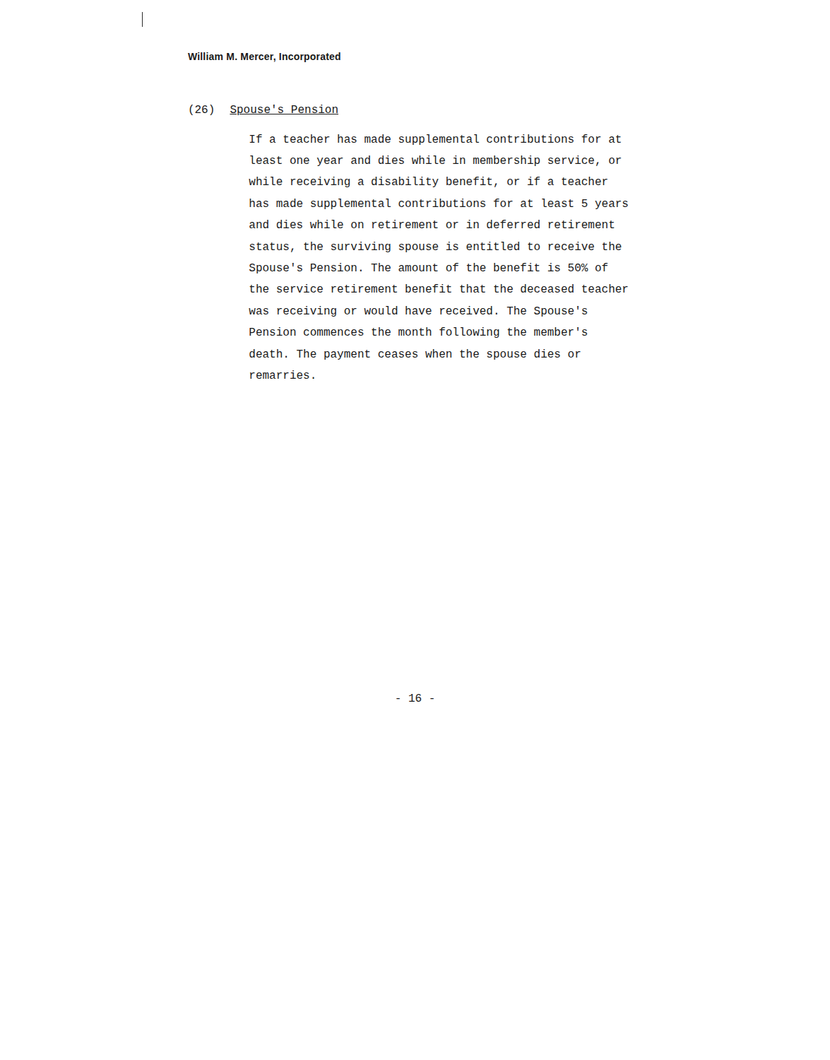William M. Mercer, Incorporated
(26)
Spouse's Pension
If a teacher has made supplemental contributions for at least one year and dies while in membership service, or while receiving a disability benefit, or if a teacher has made supplemental contributions for at least 5 years and dies while on retirement or in deferred retirement status, the surviving spouse is entitled to receive the Spouse's Pension. The amount of the benefit is 50% of the service retirement benefit that the deceased teacher was receiving or would have received. The Spouse's Pension commences the month following the member's death. The payment ceases when the spouse dies or remarries.
- 16 -